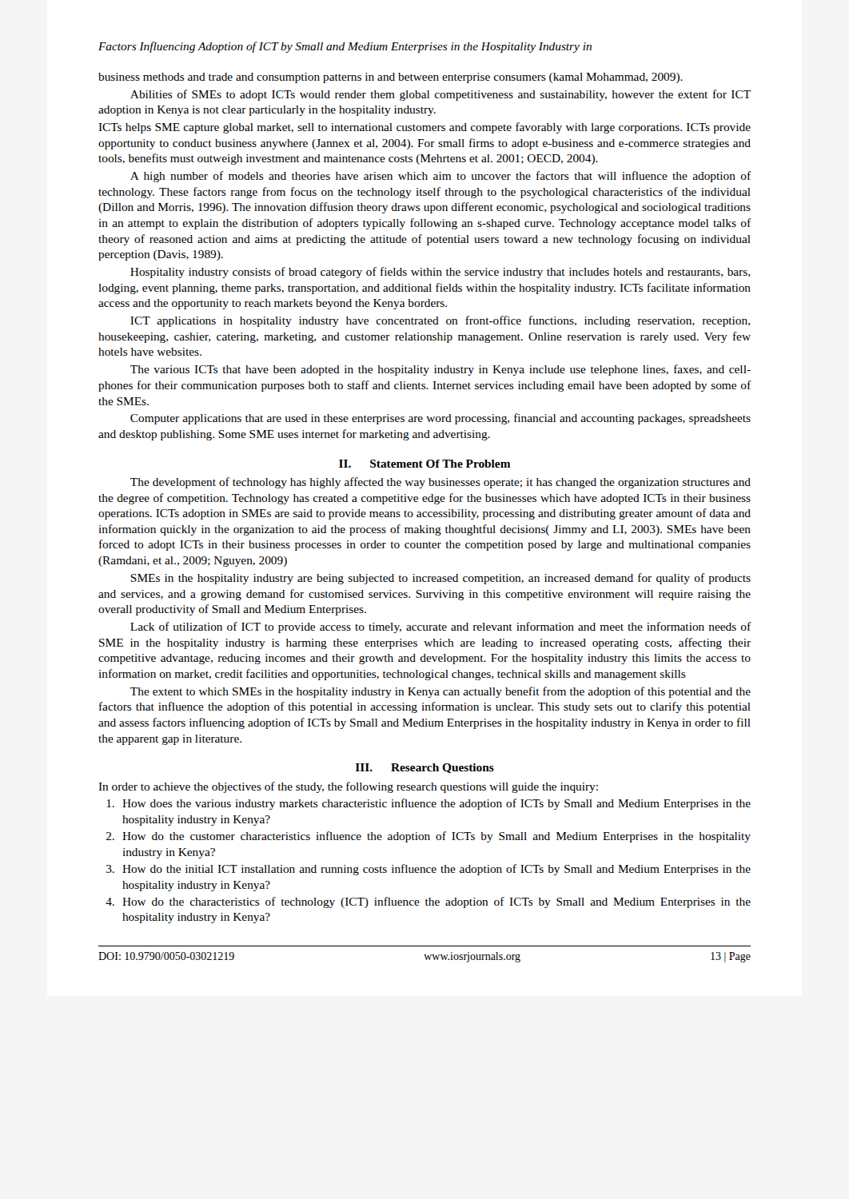Factors Influencing Adoption of ICT by Small and Medium Enterprises in the Hospitality Industry in
business methods and trade and consumption patterns in and between enterprise consumers (kamal Mohammad, 2009).
Abilities of SMEs to adopt ICTs would render them global competitiveness and sustainability, however the extent for ICT adoption in Kenya is not clear particularly in the hospitality industry.
ICTs helps SME capture global market, sell to international customers and compete favorably with large corporations. ICTs provide opportunity to conduct business anywhere (Jannex et al, 2004). For small firms to adopt e-business and e-commerce strategies and tools, benefits must outweigh investment and maintenance costs (Mehrtens et al. 2001; OECD, 2004).
A high number of models and theories have arisen which aim to uncover the factors that will influence the adoption of technology. These factors range from focus on the technology itself through to the psychological characteristics of the individual (Dillon and Morris, 1996). The innovation diffusion theory draws upon different economic, psychological and sociological traditions in an attempt to explain the distribution of adopters typically following an s-shaped curve. Technology acceptance model talks of theory of reasoned action and aims at predicting the attitude of potential users toward a new technology focusing on individual perception (Davis, 1989).
Hospitality industry consists of broad category of fields within the service industry that includes hotels and restaurants, bars, lodging, event planning, theme parks, transportation, and additional fields within the hospitality industry. ICTs facilitate information access and the opportunity to reach markets beyond the Kenya borders.
ICT applications in hospitality industry have concentrated on front-office functions, including reservation, reception, housekeeping, cashier, catering, marketing, and customer relationship management. Online reservation is rarely used. Very few hotels have websites.
The various ICTs that have been adopted in the hospitality industry in Kenya include use telephone lines, faxes, and cell-phones for their communication purposes both to staff and clients. Internet services including email have been adopted by some of the SMEs.
Computer applications that are used in these enterprises are word processing, financial and accounting packages, spreadsheets and desktop publishing. Some SME uses internet for marketing and advertising.
II. Statement Of The Problem
The development of technology has highly affected the way businesses operate; it has changed the organization structures and the degree of competition. Technology has created a competitive edge for the businesses which have adopted ICTs in their business operations. ICTs adoption in SMEs are said to provide means to accessibility, processing and distributing greater amount of data and information quickly in the organization to aid the process of making thoughtful decisions( Jimmy and LI, 2003). SMEs have been forced to adopt ICTs in their business processes in order to counter the competition posed by large and multinational companies (Ramdani, et al., 2009; Nguyen, 2009)
SMEs in the hospitality industry are being subjected to increased competition, an increased demand for quality of products and services, and a growing demand for customised services. Surviving in this competitive environment will require raising the overall productivity of Small and Medium Enterprises.
Lack of utilization of ICT to provide access to timely, accurate and relevant information and meet the information needs of SME in the hospitality industry is harming these enterprises which are leading to increased operating costs, affecting their competitive advantage, reducing incomes and their growth and development. For the hospitality industry this limits the access to information on market, credit facilities and opportunities, technological changes, technical skills and management skills
The extent to which SMEs in the hospitality industry in Kenya can actually benefit from the adoption of this potential and the factors that influence the adoption of this potential in accessing information is unclear. This study sets out to clarify this potential and assess factors influencing adoption of ICTs by Small and Medium Enterprises in the hospitality industry in Kenya in order to fill the apparent gap in literature.
III. Research Questions
In order to achieve the objectives of the study, the following research questions will guide the inquiry:
How does the various industry markets characteristic influence the adoption of ICTs by Small and Medium Enterprises in the hospitality industry in Kenya?
How do the customer characteristics influence the adoption of ICTs by Small and Medium Enterprises in the hospitality industry in Kenya?
How do the initial ICT installation and running costs influence the adoption of ICTs by Small and Medium Enterprises in the hospitality industry in Kenya?
How do the characteristics of technology (ICT) influence the adoption of ICTs by Small and Medium Enterprises in the hospitality industry in Kenya?
DOI: 10.9790/0050-03021219 www.iosrjournals.org 13 | Page